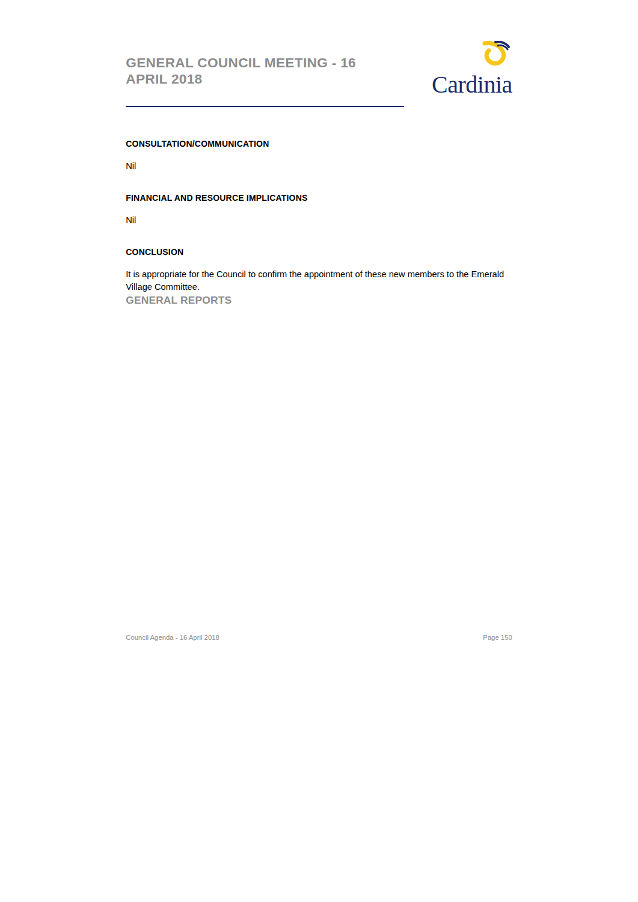GENERAL COUNCIL MEETING - 16 APRIL 2018
Cardinia
CONSULTATION/COMMUNICATION
Nil
FINANCIAL AND RESOURCE IMPLICATIONS
Nil
CONCLUSION
It is appropriate for the Council to confirm the appointment of these new members to the Emerald Village Committee.
GENERAL REPORTS
Council Agenda - 16 April 2018 Page 150